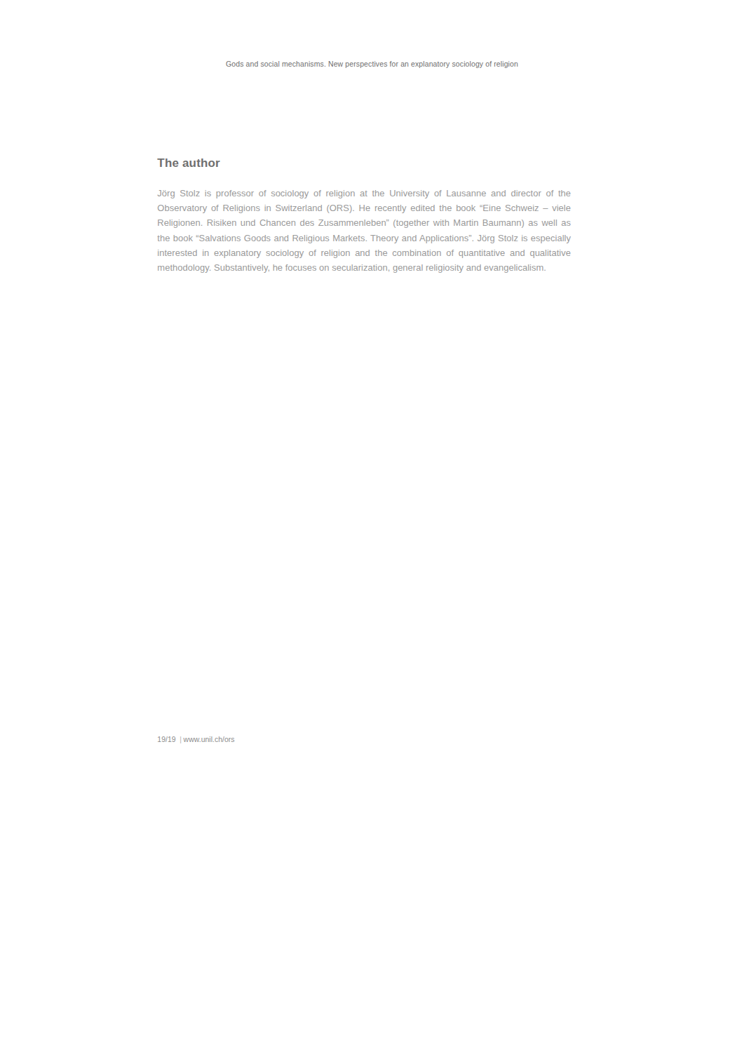Gods and social mechanisms. New perspectives for an explanatory sociology of religion
The author
Jörg Stolz is professor of sociology of religion at the University of Lausanne and director of the Observatory of Religions in Switzerland (ORS). He recently edited the book “Eine Schweiz – viele Religionen. Risiken und Chancen des Zusammenleben” (together with Martin Baumann) as well as the book “Salvations Goods and Religious Markets. Theory and Applications”. Jörg Stolz is especially interested in explanatory sociology of religion and the combination of quantitative and qualitative methodology. Substantively, he focuses on secularization, general religiosity and evangelicalism.
19/19 |www.unil.ch/ors